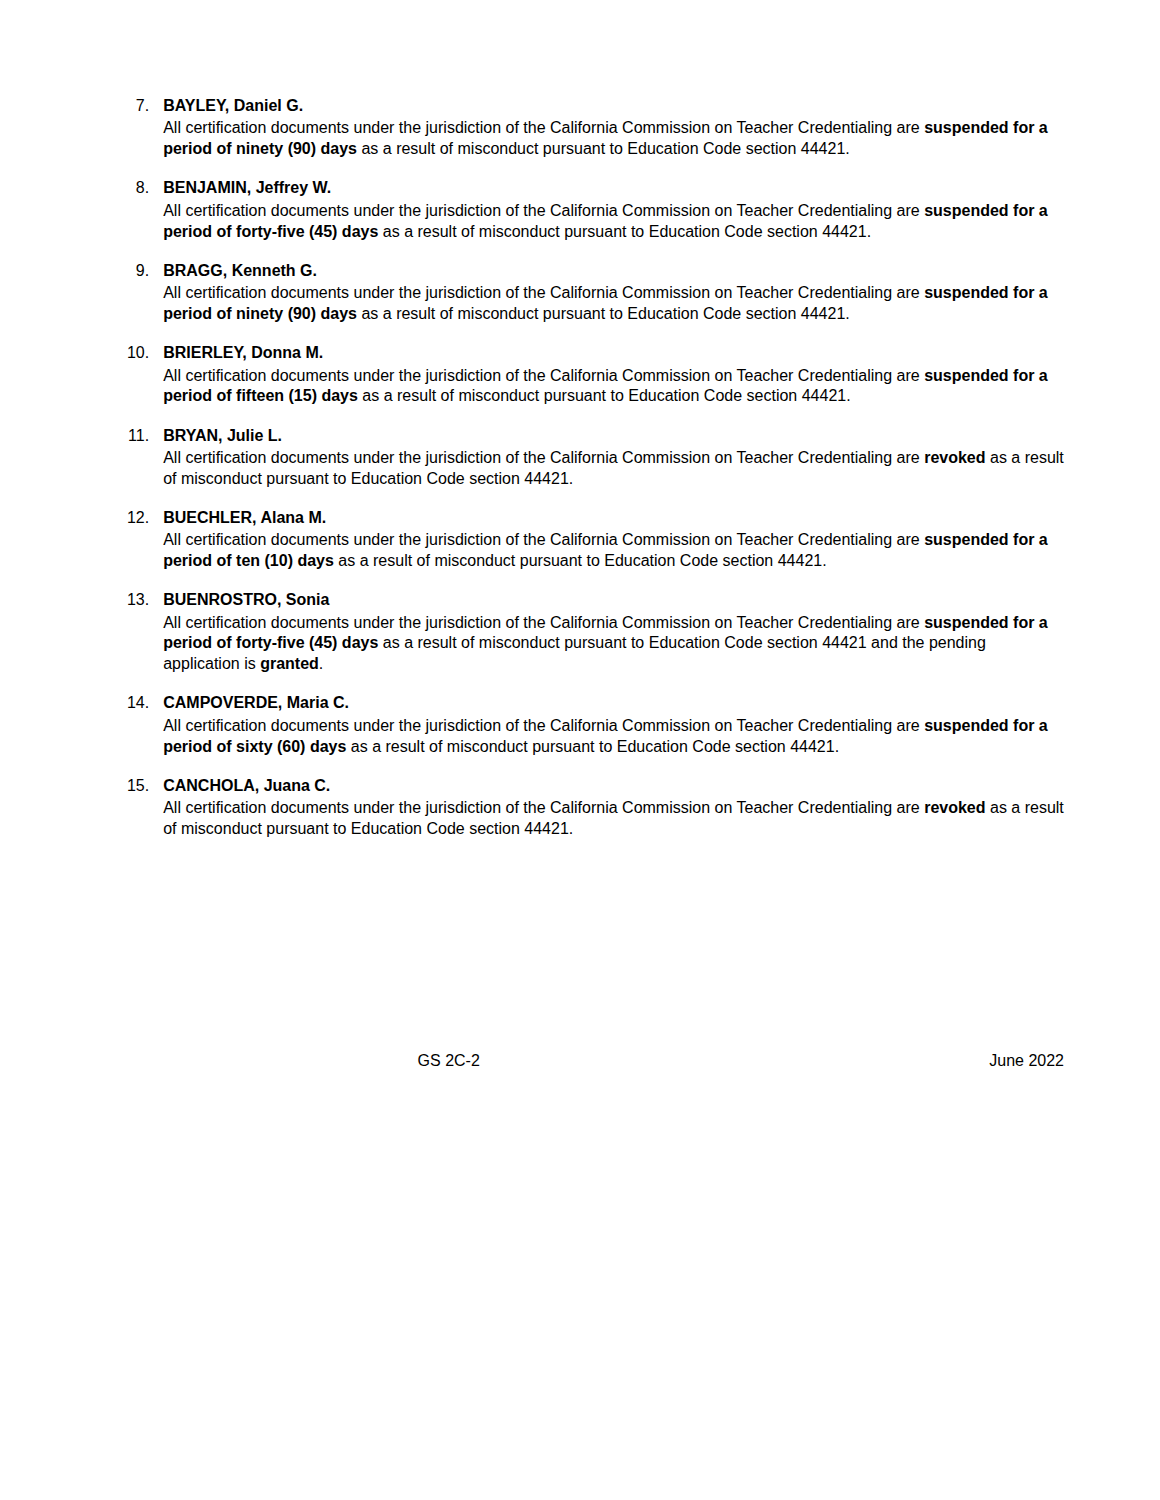BAYLEY, Daniel G.
All certification documents under the jurisdiction of the California Commission on Teacher Credentialing are suspended for a period of ninety (90) days as a result of misconduct pursuant to Education Code section 44421.
BENJAMIN, Jeffrey W.
All certification documents under the jurisdiction of the California Commission on Teacher Credentialing are suspended for a period of forty-five (45) days as a result of misconduct pursuant to Education Code section 44421.
BRAGG, Kenneth G.
All certification documents under the jurisdiction of the California Commission on Teacher Credentialing are suspended for a period of ninety (90) days as a result of misconduct pursuant to Education Code section 44421.
BRIERLEY, Donna M.
All certification documents under the jurisdiction of the California Commission on Teacher Credentialing are suspended for a period of fifteen (15) days as a result of misconduct pursuant to Education Code section 44421.
BRYAN, Julie L.
All certification documents under the jurisdiction of the California Commission on Teacher Credentialing are revoked as a result of misconduct pursuant to Education Code section 44421.
BUECHLER, Alana M.
All certification documents under the jurisdiction of the California Commission on Teacher Credentialing are suspended for a period of ten (10) days as a result of misconduct pursuant to Education Code section 44421.
BUENROSTRO, Sonia
All certification documents under the jurisdiction of the California Commission on Teacher Credentialing are suspended for a period of forty-five (45) days as a result of misconduct pursuant to Education Code section 44421 and the pending application is granted.
CAMPOVERDE, Maria C.
All certification documents under the jurisdiction of the California Commission on Teacher Credentialing are suspended for a period of sixty (60) days as a result of misconduct pursuant to Education Code section 44421.
CANCHOLA, Juana C.
All certification documents under the jurisdiction of the California Commission on Teacher Credentialing are revoked as a result of misconduct pursuant to Education Code section 44421.
GS 2C-2 June 2022